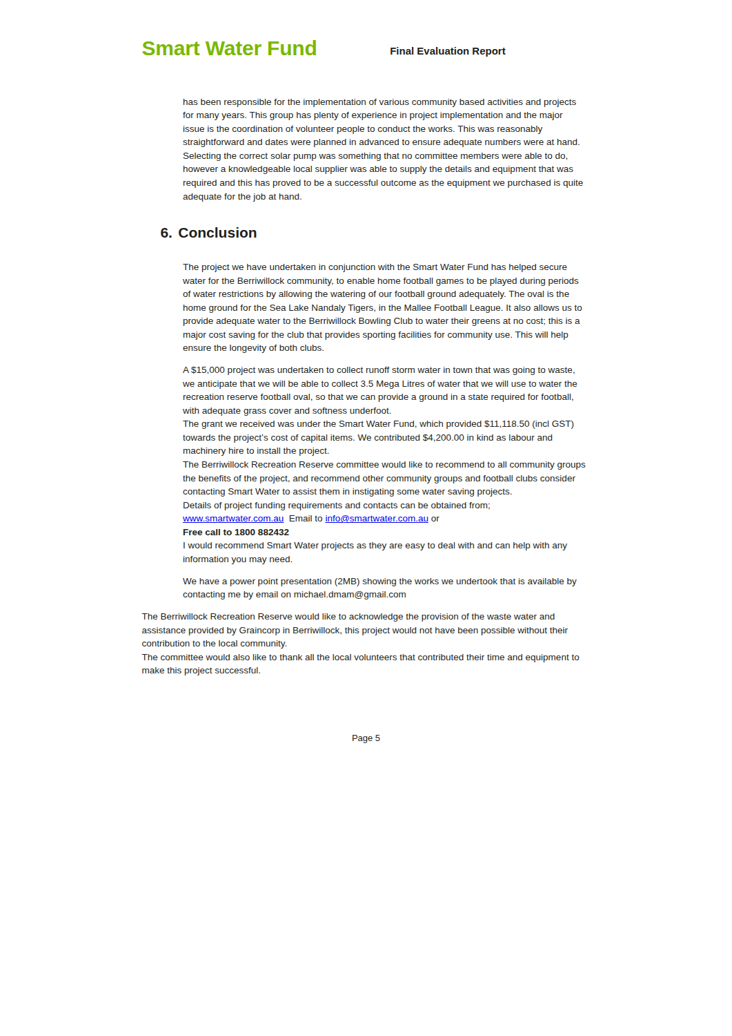Smart Water Fund
Final Evaluation Report
has been responsible for the implementation of various community based activities and projects for many years. This group has plenty of experience in project implementation and the major issue is the coordination of volunteer people to conduct the works. This was reasonably straightforward and dates were planned in advanced to ensure adequate numbers were at hand.
Selecting the correct solar pump was something that no committee members were able to do, however a knowledgeable local supplier was able to supply the details and equipment that was required and this has proved to be a successful outcome as the equipment we purchased is quite adequate for the job at hand.
6. Conclusion
The project we have undertaken in conjunction with the Smart Water Fund has helped secure water for the Berriwillock community, to enable home football games to be played during periods of water restrictions by allowing the watering of our football ground adequately. The oval is the home ground for the Sea Lake Nandaly Tigers, in the Mallee Football League. It also allows us to provide adequate water to the Berriwillock Bowling Club to water their greens at no cost; this is a major cost saving for the club that provides sporting facilities for community use. This will help ensure the longevity of both clubs.
A $15,000 project was undertaken to collect runoff storm water in town that was going to waste, we anticipate that we will be able to collect 3.5 Mega Litres of water that we will use to water the recreation reserve football oval, so that we can provide a ground in a state required for football, with adequate grass cover and softness underfoot.
The grant we received was under the Smart Water Fund, which provided $11,118.50 (incl GST) towards the project’s cost of capital items. We contributed $4,200.00 in kind as labour and machinery hire to install the project.
The Berriwillock Recreation Reserve committee would like to recommend to all community groups the benefits of the project, and recommend other community groups and football clubs consider contacting Smart Water to assist them in instigating some water saving projects.
Details of project funding requirements and contacts can be obtained from;
www.smartwater.com.au Email to info@smartwater.com.au or
Free call to 1800 882432
I would recommend Smart Water projects as they are easy to deal with and can help with any information you may need.
We have a power point presentation (2MB) showing the works we undertook that is available by contacting me by email on michael.dmam@gmail.com
The Berriwillock Recreation Reserve would like to acknowledge the provision of the waste water and assistance provided by Graincorp in Berriwillock, this project would not have been possible without their contribution to the local community.
The committee would also like to thank all the local volunteers that contributed their time and equipment to make this project successful.
Page 5